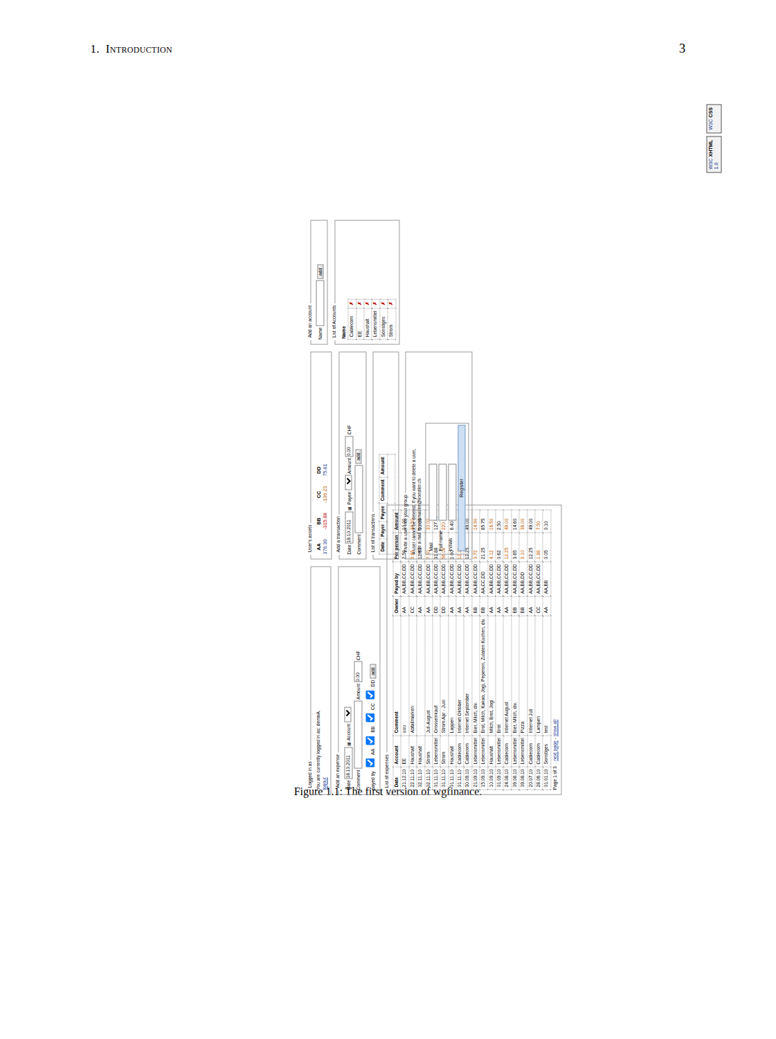1. Introduction
3
W3C XHTML
1.0
W3C CSS
Logged in as
You are currently logged in as: demoA.
logout
Add an expense
Date ▦ Account
Comment Amount CHF
payed by AA BB CC DD add
List of expenses
| Date | Account | Comment | Owner | Payed by | Per person | Amount |
| --- | --- | --- | --- | --- | --- | --- |
| 21.12.10 | EE | uuu | AA | AA,BB,CC,DD | 2.50 | 10.00 |
| 22.11.10 | Haushalt | Abfallmarken | CC | AA,BB,CC,DD | 9.63 | 38.50 |
| 02.11.10 | Haushalt | | AA | AA,BB,CC,DD | 12.50 | 50.00 |
| 02.11.10 | Strom | Juli-August | AA | AA,BB,CC,DD | 7.50 | 30.00 |
| 01.11.10 | Lebensmittel | Grosseinkauf | DD | AA,BB,CC,DD | 31.88 | 127.50 |
| 01.11.10 | Strom | Strom Apr - Juni | DD | AA,BB,CC,DD | 56.08 | 220.00 |
| 01.11.10 | Haushalt | Lappen | AA | AA,BB,CC,DD | 1.60 | 6.40 |
| 01.11.10 | Cablecom | Internet Oktober | AA | AA,BB,CC,DD | 12.25 | 49.00 |
| 30.09.10 | Cablecom | Internet September | AA | AA,BB,CC,DD | 12.25 | 49.00 |
| 21.09.10 | Lebensmittel | Bier, Milch, div. | BB | AA,BB,CC,DD | 3.72 | 14.90 |
| 15.09.10 | Lebensmittel | Brot, Milch, Kakao, Jogi, Peperoni, Zutaten Kuchen, div. | BB | AA,CC,DD | 21.25 | 85.75 |
| 10.09.10 | Haushalt | Milch, Brot, Jogi | AA | AA,BB,CC,DD | 4.12 | 16.50 |
| 01.09.10 | Lebensmittel | Brot | AA | AA,BB,CC,DD | 0.62 | 2.50 |
| 24.08.10 | Cablecom | Internet August | AA | AA,BB,CC,DD | 12.25 | 49.00 |
| 09.08.10 | Lebensmittel | Bier, Milch, div. | BB | AA,BB,CC,DD | 3.65 | 14.60 |
| 09.08.10 | Lebensmittel | Pizza | BB | AA,BB,DD | 3.10 | 38.00 |
| 20.07.10 | Cablecom | Internet Juli | AA | AA,BB,CC,DD | 12.25 | 49.00 |
| 28.06.10 | Cablecom | Lampen | CC | AA,BB,CC,DD | 1.88 | 7.50 |
| 01.01.10 | Sonstiges | test | AA | AA,BB | 0.05 | 0.10 |
Page 1 of 3 next page - show all
User's assets
AA
376.30
BB
-315.88
CC
-136.23
DD
75.81
Add a transaction
Date ▦ Payee Amount CHF
Comment add
List of transactions
| Date | Payer | Payee | Comment | Amount |
| --- | --- | --- | --- | --- |
Invite a user into your group
A user cannot be deleted. If you want to delete a user,
write a mail to webmaster@koestler.ch
Mail
Full name
Initials
Register
Add an account
Name add
List of Accounts
| Name | |
| --- | --- |
| Cablecom | ✗ |
| EE | ✗ |
| Haushalt | ✗ |
| Lebensmittel | ✗ |
| Sonstiges | ✗ |
| Strom | ✗ |
Figure 1.1: The first version of wgfinance.